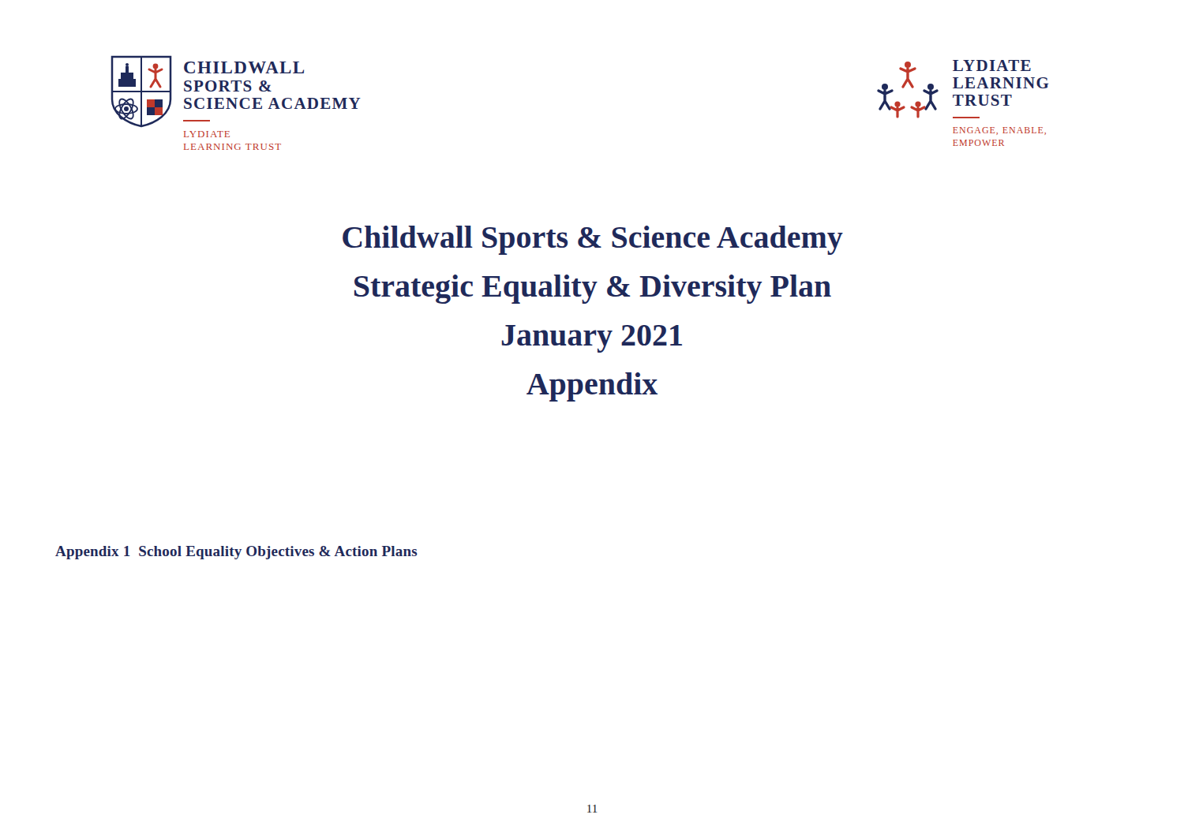CHILDWALL
SPORTS &
SCIENCE ACADEMY
LYDIATE
LEARNING TRUST
LYDIATE
LEARNING
TRUST
Engage, Enable,
Empower
Childwall Sports & Science Academy
Strategic Equality & Diversity Plan
January 2021
Appendix
Appendix 1 School Equality Objectives & Action Plans
11